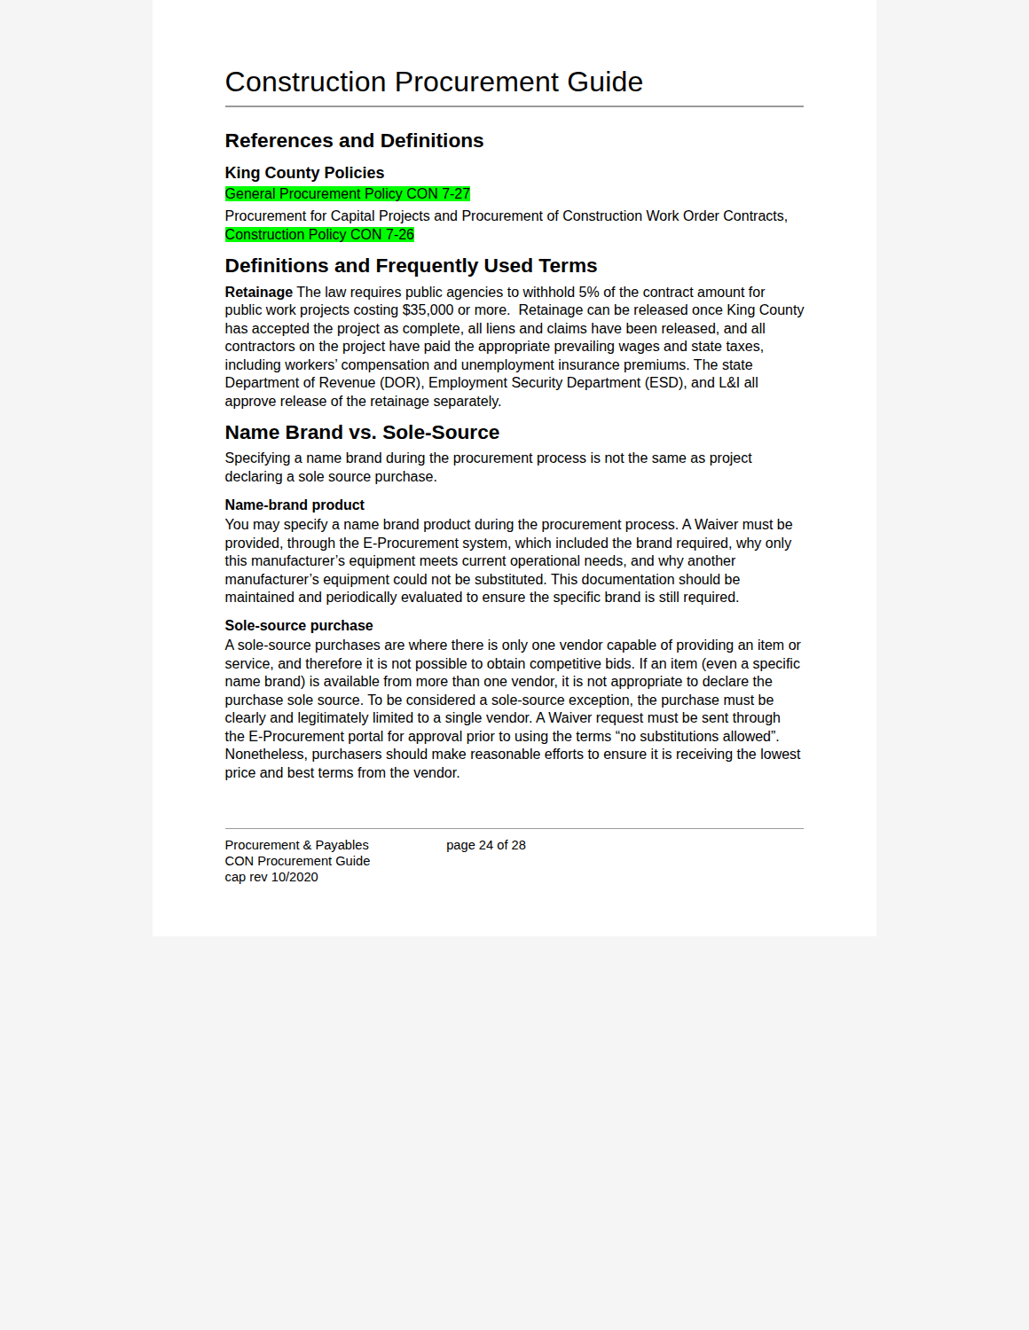Construction Procurement Guide
References and Definitions
King County Policies
General Procurement Policy CON 7-27
Procurement for Capital Projects and Procurement of Construction Work Order Contracts, Construction Policy CON 7-26
Definitions and Frequently Used Terms
Retainage The law requires public agencies to withhold 5% of the contract amount for public work projects costing $35,000 or more. Retainage can be released once King County has accepted the project as complete, all liens and claims have been released, and all contractors on the project have paid the appropriate prevailing wages and state taxes, including workers’ compensation and unemployment insurance premiums. The state Department of Revenue (DOR), Employment Security Department (ESD), and L&I all approve release of the retainage separately.
Name Brand vs. Sole-Source
Specifying a name brand during the procurement process is not the same as project declaring a sole source purchase.
Name-brand product
You may specify a name brand product during the procurement process. A Waiver must be provided, through the E-Procurement system, which included the brand required, why only this manufacturer’s equipment meets current operational needs, and why another manufacturer’s equipment could not be substituted. This documentation should be maintained and periodically evaluated to ensure the specific brand is still required.
Sole-source purchase
A sole-source purchases are where there is only one vendor capable of providing an item or service, and therefore it is not possible to obtain competitive bids. If an item (even a specific name brand) is available from more than one vendor, it is not appropriate to declare the purchase sole source. To be considered a sole-source exception, the purchase must be clearly and legitimately limited to a single vendor. A Waiver request must be sent through the E-Procurement portal for approval prior to using the terms “no substitutions allowed”. Nonetheless, purchasers should make reasonable efforts to ensure it is receiving the lowest price and best terms from the vendor.
Procurement & Payables
page 24 of 28
CON Procurement Guide
cap rev 10/2020